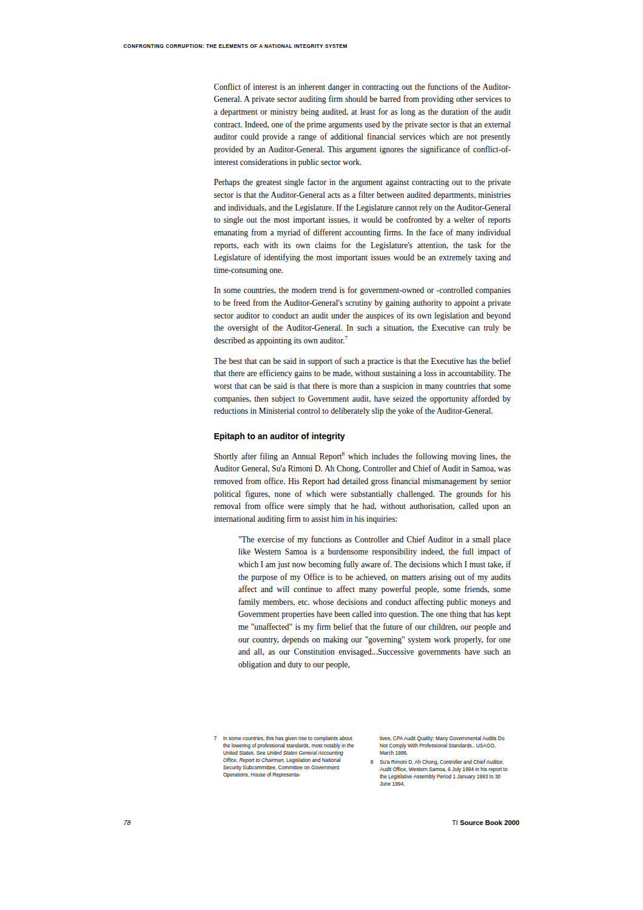Confronting Corruption: The Elements of a National Integrity System
Conflict of interest is an inherent danger in contracting out the functions of the Auditor-General. A private sector auditing firm should be barred from providing other services to a department or ministry being audited, at least for as long as the duration of the audit contract. Indeed, one of the prime arguments used by the private sector is that an external auditor could provide a range of additional financial services which are not presently provided by an Auditor-General. This argument ignores the significance of conflict-of-interest considerations in public sector work.
Perhaps the greatest single factor in the argument against contracting out to the private sector is that the Auditor-General acts as a filter between audited departments, ministries and individuals, and the Legislature. If the Legislature cannot rely on the Auditor-General to single out the most important issues, it would be confronted by a welter of reports emanating from a myriad of different accounting firms. In the face of many individual reports, each with its own claims for the Legislature's attention, the task for the Legislature of identifying the most important issues would be an extremely taxing and time-consuming one.
In some countries, the modern trend is for government-owned or -controlled companies to be freed from the Auditor-General's scrutiny by gaining authority to appoint a private sector auditor to conduct an audit under the auspices of its own legislation and beyond the oversight of the Auditor-General. In such a situation, the Executive can truly be described as appointing its own auditor.7
The best that can be said in support of such a practice is that the Executive has the belief that there are efficiency gains to be made, without sustaining a loss in accountability. The worst that can be said is that there is more than a suspicion in many countries that some companies, then subject to Government audit, have seized the opportunity afforded by reductions in Ministerial control to deliberately slip the yoke of the Auditor-General.
Epitaph to an auditor of integrity
Shortly after filing an Annual Report8 which includes the following moving lines, the Auditor General, Su'a Rimoni D. Ah Chong, Controller and Chief of Audit in Samoa, was removed from office. His Report had detailed gross financial mismanagement by senior political figures, none of which were substantially challenged. The grounds for his removal from office were simply that he had, without authorisation, called upon an international auditing firm to assist him in his inquiries:
"The exercise of my functions as Controller and Chief Auditor in a small place like Western Samoa is a burdensome responsibility indeed, the full impact of which I am just now becoming fully aware of. The decisions which I must take, if the purpose of my Office is to be achieved, on matters arising out of my audits affect and will continue to affect many powerful people, some friends, some family members, etc. whose decisions and conduct affecting public moneys and Government properties have been called into question. The one thing that has kept me "unaffected" is my firm belief that the future of our children, our people and our country, depends on making our "governing" system work properly, for one and all, as our Constitution envisaged...Successive governments have such an obligation and duty to our people,
7
In some countries, this has given rise to complaints about the lowering of professional standards, most notably in the United States. See United States General Accounting Office, Report to Chairman, Legislation and National Security Subcommittee, Committee on Government Operations, House of Representa-
tives, CPA Audit Quality: Many Governmental Audits Do Not Comply With Professional Standards.. USAGO, March 1986.
8
Su'a Rimoni D. Ah Chong, Controller and Chief Auditor, Audit Office, Western Samoa, 6 July 1994 in his report to the Legislative Assembly Period 1 January 1993 to 30 June 1994.
78
TI Source Book 2000